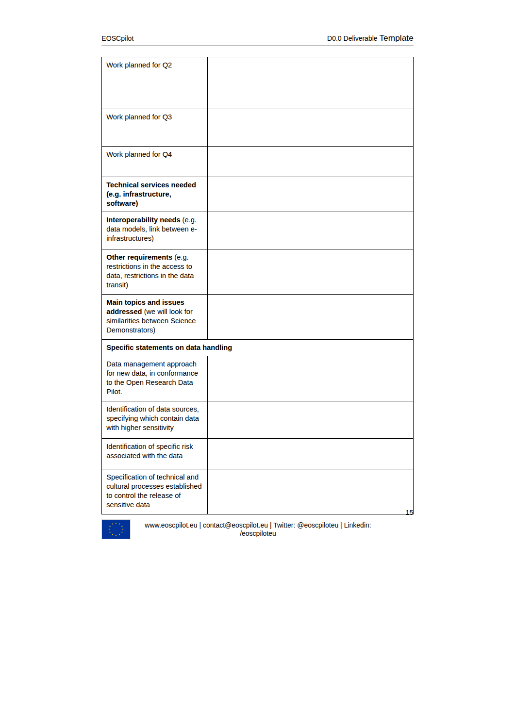EOSCpilot
D0.0 Deliverable Template
| Work planned for Q2 | |
| Work planned for Q3 | |
| Work planned for Q4 | |
| Technical services needed (e.g. infrastructure, software) | |
| Interoperability needs (e.g. data models, link between e-infrastructures) | |
| Other requirements (e.g. restrictions in the access to data, restrictions in the data transit) | |
| Main topics and issues addressed (we will look for similarities between Science Demonstrators) | |
| Specific statements on data handling |
| Data management approach for new data, in conformance to the Open Research Data Pilot. | |
| Identification of data sources, specifying which contain data with higher sensitivity | |
| Identification of specific risk associated with the data | |
| Specification of technical and cultural processes established to control the release of sensitive data | |
15
www.eoscpilot.eu | contact@eoscpilot.eu | Twitter: @eoscpiloteu | Linkedin: /eoscpiloteu